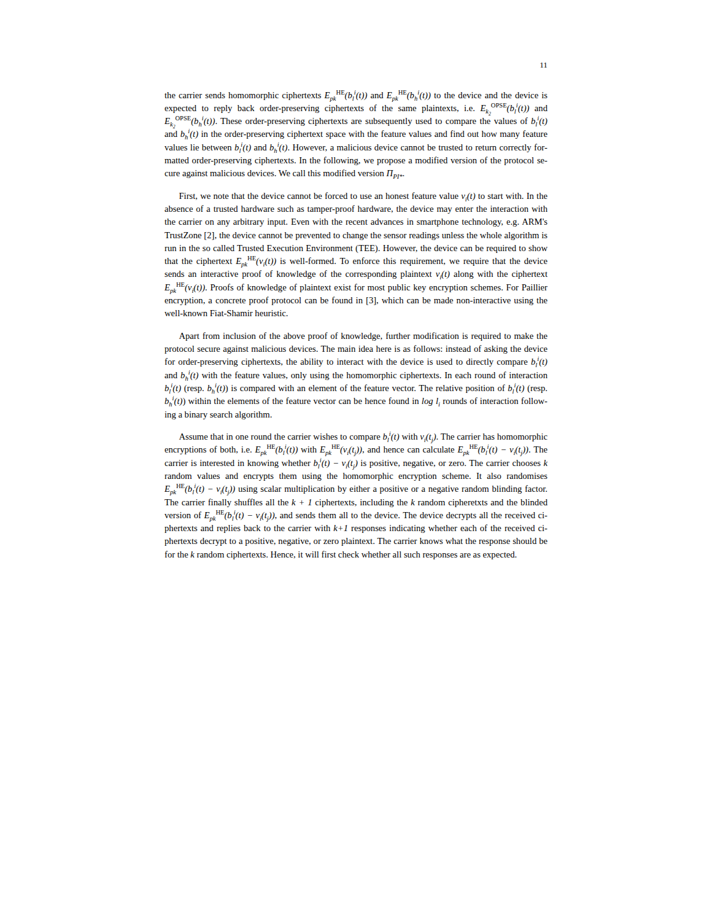11
the carrier sends homomorphic ciphertexts EpkHE(bli(t)) and EpkHE(bhi(t)) to the device and the device is expected to reply back order-preserving ciphertexts of the same plaintexts, i.e. Ek2OPSE(bli(t)) and Ek2OPSE(bhi(t)). These order-preserving ciphertexts are subsequently used to compare the values of bli(t) and bhi(t) in the order-preserving ciphertext space with the feature values and find out how many feature values lie between bli(t) and bhi(t). However, a malicious device cannot be trusted to return correctly formatted order-preserving ciphertexts. In the following, we propose a modified version of the protocol secure against malicious devices. We call this modified version ΠPI*.
First, we note that the device cannot be forced to use an honest feature value vi(t) to start with. In the absence of a trusted hardware such as tamper-proof hardware, the device may enter the interaction with the carrier on any arbitrary input. Even with the recent advances in smartphone technology, e.g. ARM's TrustZone [2], the device cannot be prevented to change the sensor readings unless the whole algorithm is run in the so called Trusted Execution Environment (TEE). However, the device can be required to show that the ciphertext EpkHE(vi(t)) is well-formed. To enforce this requirement, we require that the device sends an interactive proof of knowledge of the corresponding plaintext vi(t) along with the ciphertext EpkHE(vi(t)). Proofs of knowledge of plaintext exist for most public key encryption schemes. For Paillier encryption, a concrete proof protocol can be found in [3], which can be made non-interactive using the well-known Fiat-Shamir heuristic.
Apart from inclusion of the above proof of knowledge, further modification is required to make the protocol secure against malicious devices. The main idea here is as follows: instead of asking the device for order-preserving ciphertexts, the ability to interact with the device is used to directly compare bli(t) and bhi(t) with the feature values, only using the homomorphic ciphertexts. In each round of interaction bli(t) (resp. bhi(t)) is compared with an element of the feature vector. The relative position of bli(t) (resp. bhi(t)) within the elements of the feature vector can be hence found in log li rounds of interaction following a binary search algorithm.
Assume that in one round the carrier wishes to compare bli(t) with vi(tj). The carrier has homomorphic encryptions of both, i.e. EpkHE(bli(t)) with EpkHE(vi(tj)), and hence can calculate EpkHE(bli(t) − vi(tj)). The carrier is interested in knowing whether bli(t) − vi(tj) is positive, negative, or zero. The carrier chooses k random values and encrypts them using the homomorphic encryption scheme. It also randomises EpkHE(bli(t) − vi(tj)) using scalar multiplication by either a positive or a negative random blinding factor. The carrier finally shuffles all the k + 1 ciphertexts, including the k random cipheretxts and the blinded version of EpkHE(bli(t) − vi(tj)), and sends them all to the device. The device decrypts all the received ciphertexts and replies back to the carrier with k+1 responses indicating whether each of the received ciphertexts decrypt to a positive, negative, or zero plaintext. The carrier knows what the response should be for the k random ciphertexts. Hence, it will first check whether all such responses are as expected.